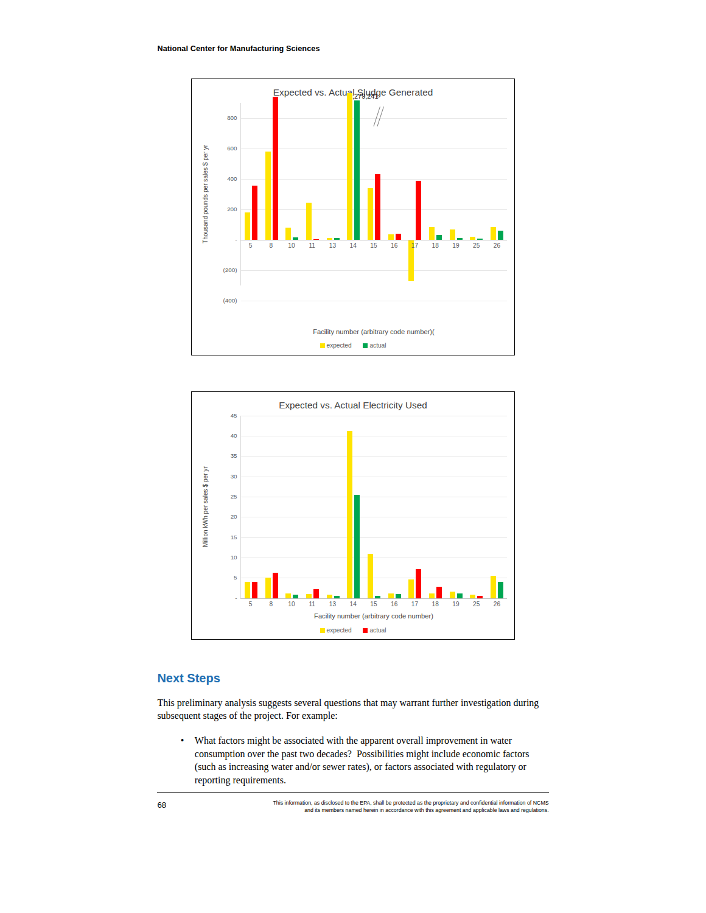National Center for Manufacturing Sciences
Expected vs. Actual Sludge Generated
Thousand pounds per sales $ per yr
800 600 400 200 - (200) (400)
1,279,241
581011131415161718192526
Facility number (arbitrary code number)(
expected actual
Expected vs. Actual Electricity Used
Million kWh per sales $ per yr
45 40 35 30 25 20 15 10 5 -
581011131415161718192526
Facility number (arbitrary code number)
expected actual
Next Steps
This preliminary analysis suggests several questions that may warrant further investigation during subsequent stages of the project. For example:
What factors might be associated with the apparent overall improvement in water consumption over the past two decades? Possibilities might include economic factors (such as increasing water and/or sewer rates), or factors associated with regulatory or reporting requirements.
68
This information, as disclosed to the EPA, shall be protected as the proprietary and confidential information of NCMS
and its members named herein in accordance with this agreement and applicable laws and regulations.